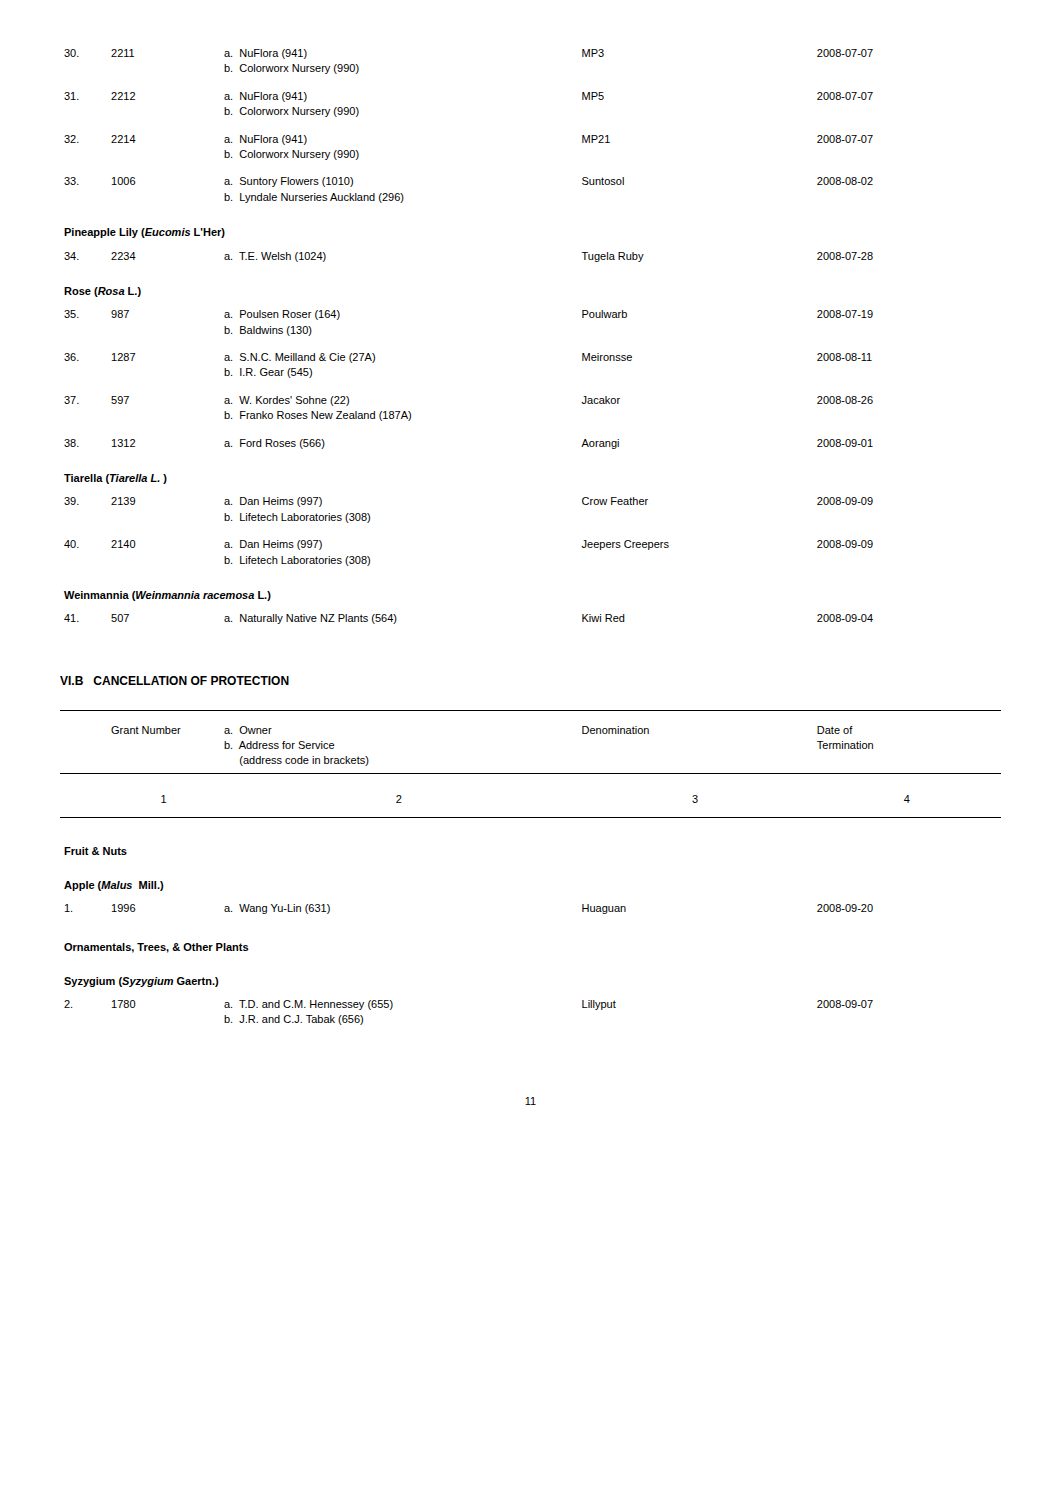| 30. | 2211 | a. NuFlora (941) b. Colorworx Nursery (990) | MP3 | 2008-07-07 |
| 31. | 2212 | a. NuFlora (941) b. Colorworx Nursery (990) | MP5 | 2008-07-07 |
| 32. | 2214 | a. NuFlora (941) b. Colorworx Nursery (990) | MP21 | 2008-07-07 |
| 33. | 1006 | a. Suntory Flowers (1010) b. Lyndale Nurseries Auckland (296) | Suntosol | 2008-08-02 |
| Pineapple Lily ( Eucomis L'Her) |
| 34. | 2234 | a. T.E. Welsh (1024) | Tugela Ruby | 2008-07-28 |
| Rose ( Rosa L.) |
| 35. | 987 | a. Poulsen Roser (164) b. Baldwins (130) | Poulwarb | 2008-07-19 |
| 36. | 1287 | a. S.N.C. Meilland & Cie (27A) b. I.R. Gear (545) | Meironsse | 2008-08-11 |
| 37. | 597 | a. W. Kordes' Sohne (22) b. Franko Roses New Zealand (187A) | Jacakor | 2008-08-26 |
| 38. | 1312 | a. Ford Roses (566) | Aorangi | 2008-09-01 |
| Tiarella ( Tiarella L. ) |
| 39. | 2139 | a. Dan Heims (997) b. Lifetech Laboratories (308) | Crow Feather | 2008-09-09 |
| 40. | 2140 | a. Dan Heims (997) b. Lifetech Laboratories (308) | Jeepers Creepers | 2008-09-09 |
| Weinmannia ( Weinmannia racemosa L.) |
| 41. | 507 | a. Naturally Native NZ Plants (564) | Kiwi Red | 2008-09-04 |
VI.B CANCELLATION OF PROTECTION
| | Grant Number | a. Owner b. Address for Service (address code in brackets) | Denomination | Date of Termination |
| | 1 | 2 | 3 | 4 |
| Fruit & Nuts |
| Apple ( Malus Mill.) |
| 1. | 1996 | a. Wang Yu-Lin (631) | Huaguan | 2008-09-20 |
| Ornamentals, Trees, & Other Plants |
| Syzygium ( Syzygium Gaertn.) |
| 2. | 1780 | a. T.D. and C.M. Hennessey (655) b. J.R. and C.J. Tabak (656) | Lillyput | 2008-09-07 |
11